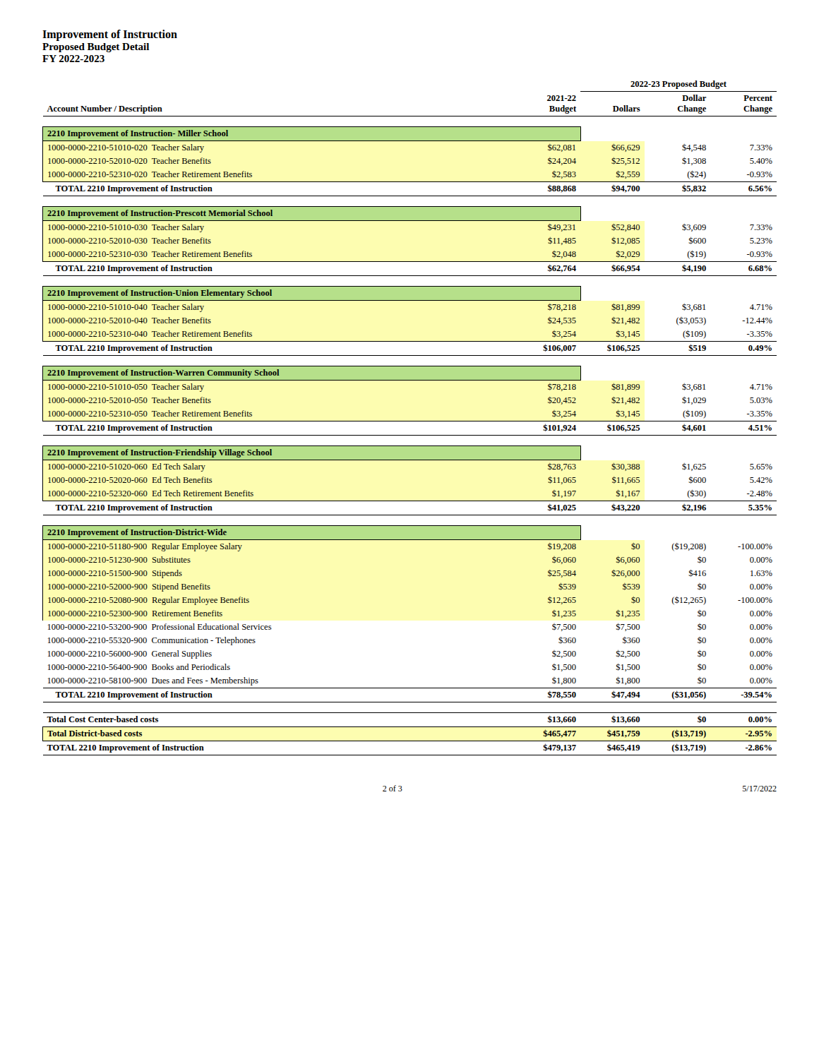Improvement of Instruction
Proposed Budget Detail
FY 2022-2023
| | | 2022-23 Proposed Budget |
| --- | --- | --- |
| Account Number / Description | 2021-22 Budget | Dollars | Dollar Change | Percent Change |
| 2210 Improvement of Instruction- Miller School | | | |
| 1000-0000-2210-51010-020 Teacher Salary | $62,081 | $66,629 | $4,548 | 7.33% |
| 1000-0000-2210-52010-020 Teacher Benefits | $24,204 | $25,512 | $1,308 | 5.40% |
| 1000-0000-2210-52310-020 Teacher Retirement Benefits | $2,583 | $2,559 | ($24) | -0.93% |
| TOTAL 2210 Improvement of Instruction | $88,868 | $94,700 | $5,832 | 6.56% |
| 2210 Improvement of Instruction-Prescott Memorial School | | | |
| 1000-0000-2210-51010-030 Teacher Salary | $49,231 | $52,840 | $3,609 | 7.33% |
| 1000-0000-2210-52010-030 Teacher Benefits | $11,485 | $12,085 | $600 | 5.23% |
| 1000-0000-2210-52310-030 Teacher Retirement Benefits | $2,048 | $2,029 | ($19) | -0.93% |
| TOTAL 2210 Improvement of Instruction | $62,764 | $66,954 | $4,190 | 6.68% |
| 2210 Improvement of Instruction-Union Elementary School | | | |
| 1000-0000-2210-51010-040 Teacher Salary | $78,218 | $81,899 | $3,681 | 4.71% |
| 1000-0000-2210-52010-040 Teacher Benefits | $24,535 | $21,482 | ($3,053) | -12.44% |
| 1000-0000-2210-52310-040 Teacher Retirement Benefits | $3,254 | $3,145 | ($109) | -3.35% |
| TOTAL 2210 Improvement of Instruction | $106,007 | $106,525 | $519 | 0.49% |
| 2210 Improvement of Instruction-Warren Community School | | | |
| 1000-0000-2210-51010-050 Teacher Salary | $78,218 | $81,899 | $3,681 | 4.71% |
| 1000-0000-2210-52010-050 Teacher Benefits | $20,452 | $21,482 | $1,029 | 5.03% |
| 1000-0000-2210-52310-050 Teacher Retirement Benefits | $3,254 | $3,145 | ($109) | -3.35% |
| TOTAL 2210 Improvement of Instruction | $101,924 | $106,525 | $4,601 | 4.51% |
| 2210 Improvement of Instruction-Friendship Village School | | | |
| 1000-0000-2210-51020-060 Ed Tech Salary | $28,763 | $30,388 | $1,625 | 5.65% |
| 1000-0000-2210-52020-060 Ed Tech Benefits | $11,065 | $11,665 | $600 | 5.42% |
| 1000-0000-2210-52320-060 Ed Tech Retirement Benefits | $1,197 | $1,167 | ($30) | -2.48% |
| TOTAL 2210 Improvement of Instruction | $41,025 | $43,220 | $2,196 | 5.35% |
| 2210 Improvement of Instruction-District-Wide | | | |
| 1000-0000-2210-51180-900 Regular Employee Salary | $19,208 | $0 | ($19,208) | -100.00% |
| 1000-0000-2210-51230-900 Substitutes | $6,060 | $6,060 | $0 | 0.00% |
| 1000-0000-2210-51500-900 Stipends | $25,584 | $26,000 | $416 | 1.63% |
| 1000-0000-2210-52000-900 Stipend Benefits | $539 | $539 | $0 | 0.00% |
| 1000-0000-2210-52080-900 Regular Employee Benefits | $12,265 | $0 | ($12,265) | -100.00% |
| 1000-0000-2210-52300-900 Retirement Benefits | $1,235 | $1,235 | $0 | 0.00% |
| 1000-0000-2210-53200-900 Professional Educational Services | $7,500 | $7,500 | $0 | 0.00% |
| 1000-0000-2210-55320-900 Communication - Telephones | $360 | $360 | $0 | 0.00% |
| 1000-0000-2210-56000-900 General Supplies | $2,500 | $2,500 | $0 | 0.00% |
| 1000-0000-2210-56400-900 Books and Periodicals | $1,500 | $1,500 | $0 | 0.00% |
| 1000-0000-2210-58100-900 Dues and Fees - Memberships | $1,800 | $1,800 | $0 | 0.00% |
| TOTAL 2210 Improvement of Instruction | $78,550 | $47,494 | ($31,056) | -39.54% |
| Total Cost Center-based costs | $13,660 | $13,660 | $0 | 0.00% |
| Total District-based costs | $465,477 | $451,759 | ($13,719) | -2.95% |
| TOTAL 2210 Improvement of Instruction | $479,137 | $465,419 | ($13,719) | -2.86% |
2 of 3 5/17/2022